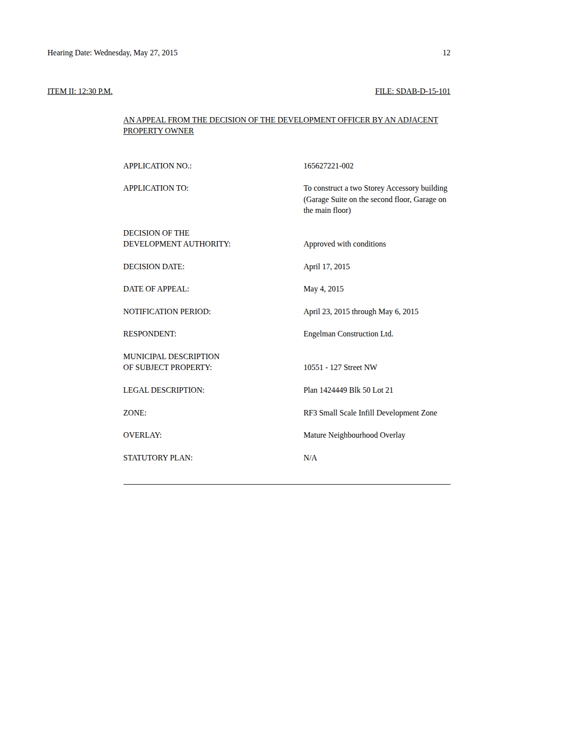Hearing Date: Wednesday, May 27, 2015
12
ITEM II: 12:30 P.M.
FILE: SDAB-D-15-101
AN APPEAL FROM THE DECISION OF THE DEVELOPMENT OFFICER BY AN ADJACENT PROPERTY OWNER
| APPLICATION NO.: | 165627221-002 |
| APPLICATION TO: | To construct a two Storey Accessory building (Garage Suite on the second floor, Garage on the main floor) |
| DECISION OF THE DEVELOPMENT AUTHORITY: | Approved with conditions |
| DECISION DATE: | April 17, 2015 |
| DATE OF APPEAL: | May 4, 2015 |
| NOTIFICATION PERIOD: | April 23, 2015 through May 6, 2015 |
| RESPONDENT: | Engelman Construction Ltd. |
| MUNICIPAL DESCRIPTION OF SUBJECT PROPERTY: | 10551 - 127 Street NW |
| LEGAL DESCRIPTION: | Plan 1424449 Blk 50 Lot 21 |
| ZONE: | RF3 Small Scale Infill Development Zone |
| OVERLAY: | Mature Neighbourhood Overlay |
| STATUTORY PLAN: | N/A |